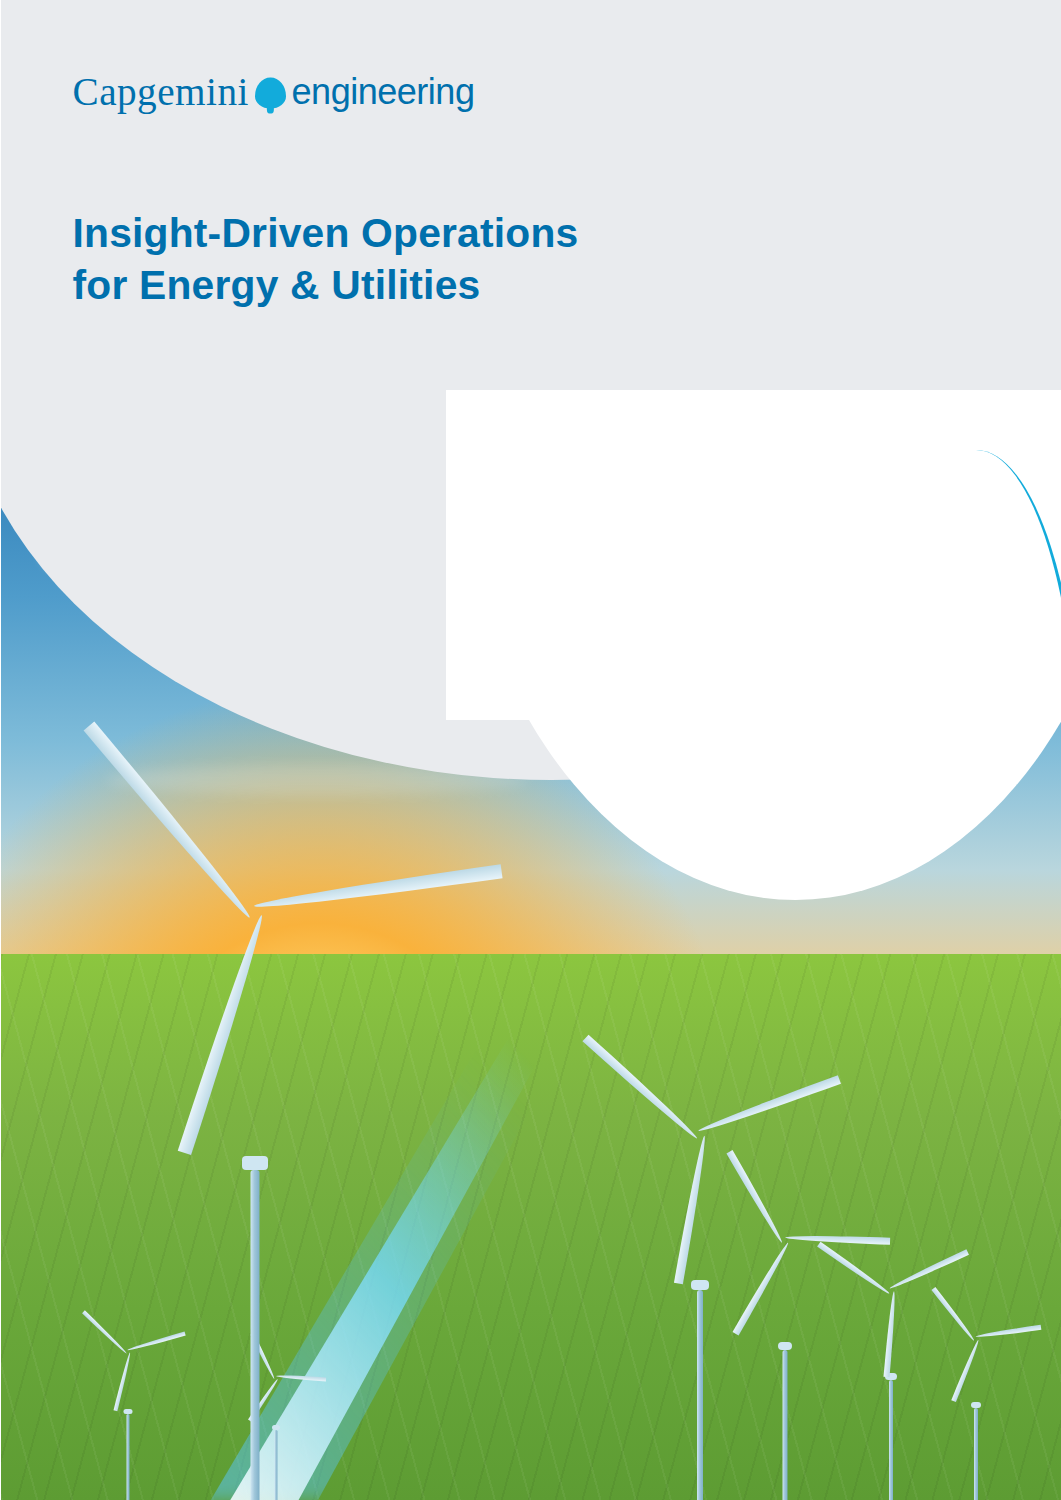Capgemini engineering
Insight-Driven Operations
for Energy & Utilities